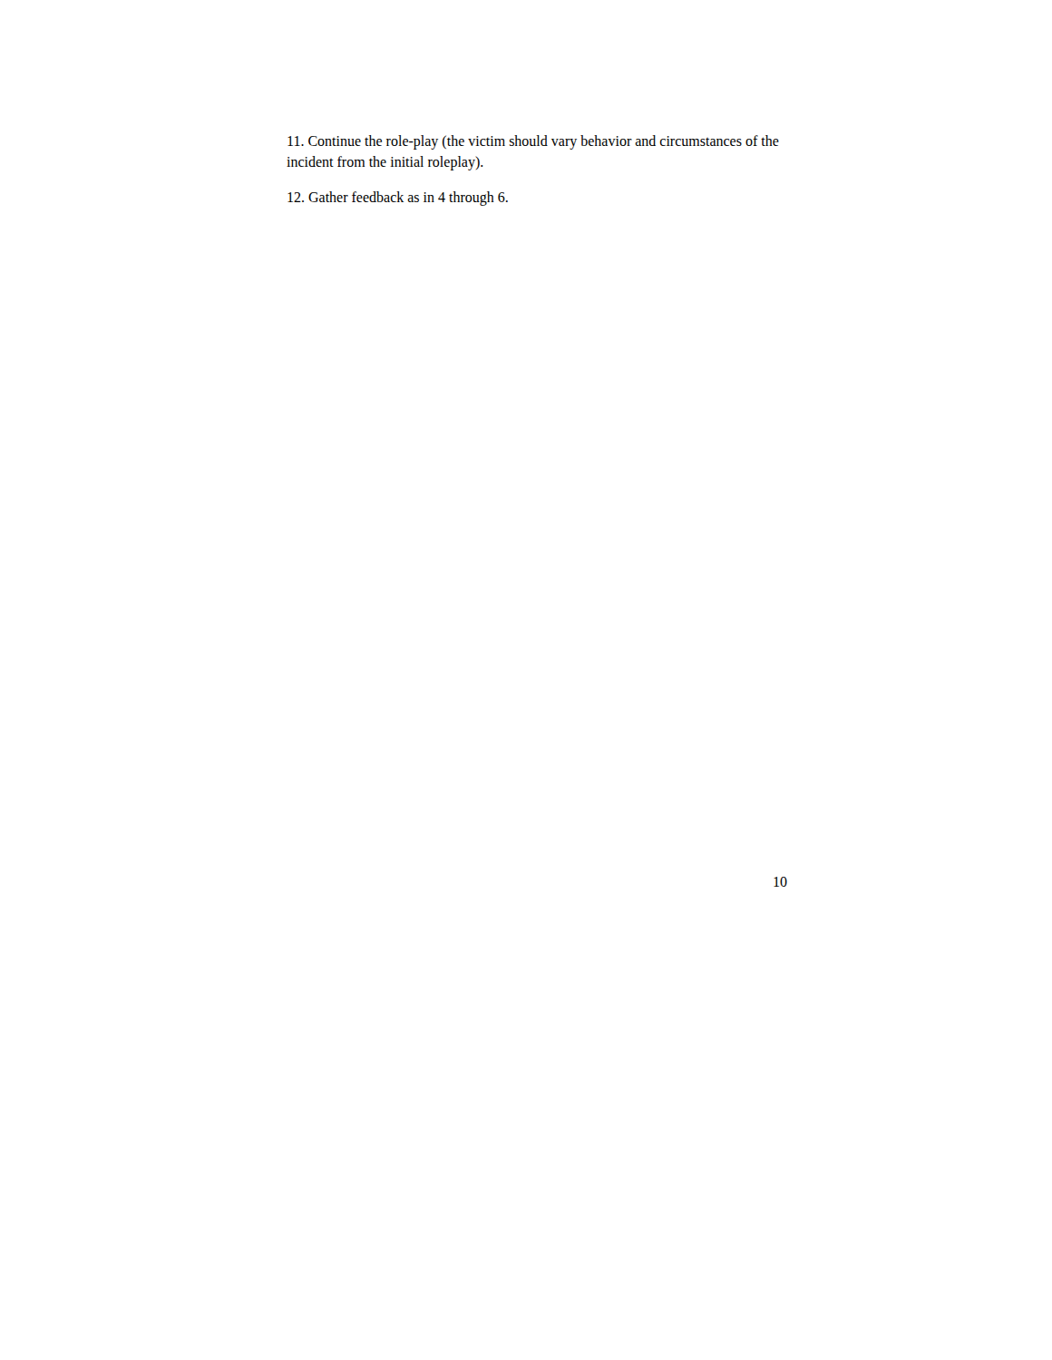11. Continue the role-play (the victim should vary behavior and circumstances of the incident from the initial roleplay).
12. Gather feedback as in 4 through 6.
10